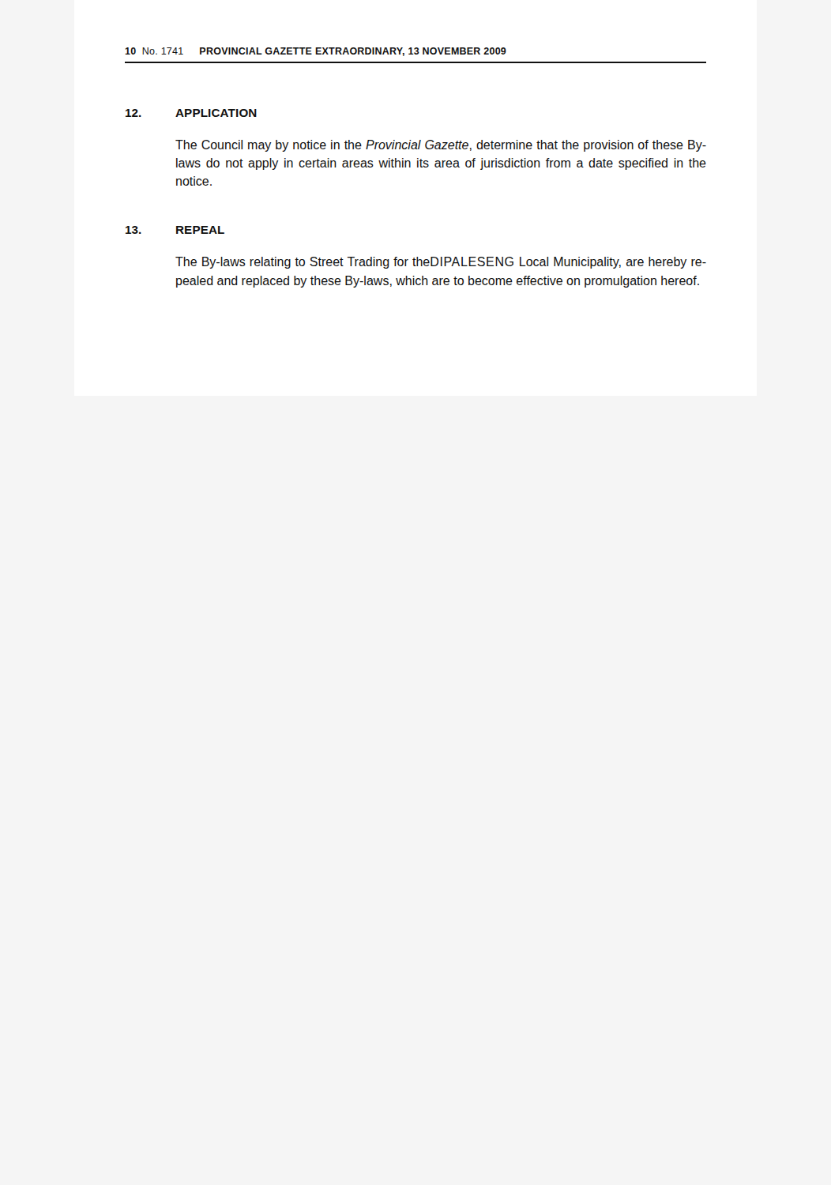10 No. 1741 PROVINCIAL GAZETTE EXTRAORDINARY, 13 NOVEMBER 2009
12.
Application
The Council may by notice in the Provincial Gazette, determine that the provision of these By-laws do not apply in certain areas within its area of jurisdiction from a date specified in the notice.
13.
Repeal
The By-laws relating to Street Trading for theDIPALESENG Local Municipality, are hereby repealed and replaced by these By-laws, which are to become effective on promulgation hereof.